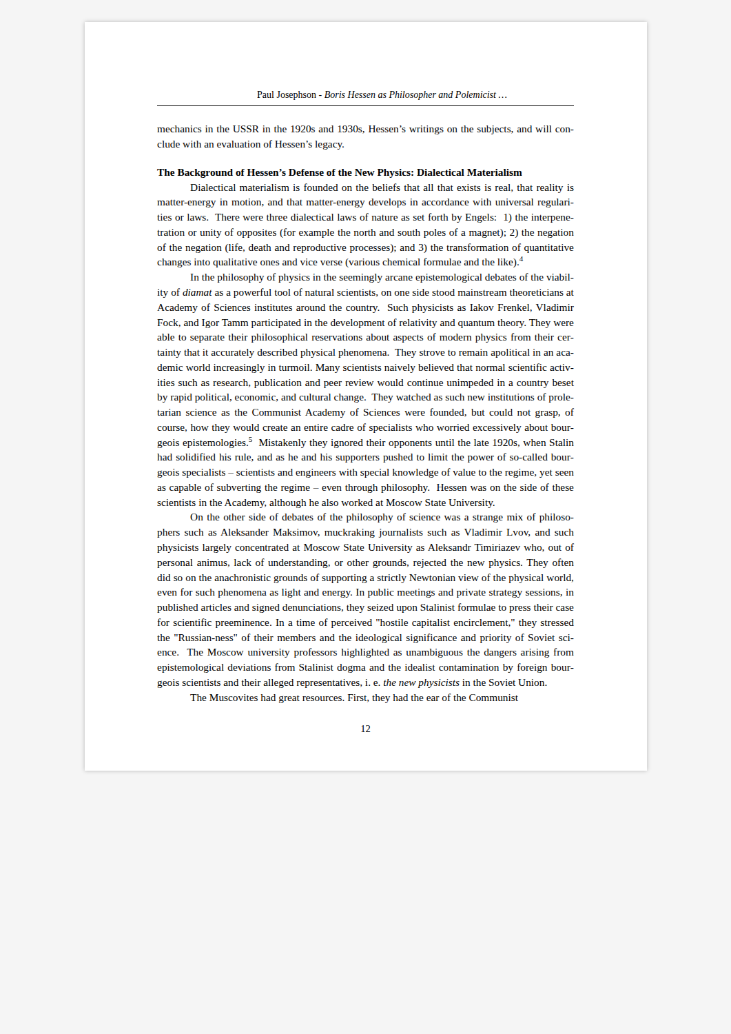Paul Josephson - Boris Hessen as Philosopher and Polemicist …
mechanics in the USSR in the 1920s and 1930s, Hessen’s writings on the subjects, and will conclude with an evaluation of Hessen’s legacy.
The Background of Hessen’s Defense of the New Physics: Dialectical Materialism
Dialectical materialism is founded on the beliefs that all that exists is real, that reality is matter-energy in motion, and that matter-energy develops in accordance with universal regularities or laws. There were three dialectical laws of nature as set forth by Engels: 1) the interpenetration or unity of opposites (for example the north and south poles of a magnet); 2) the negation of the negation (life, death and reproductive processes); and 3) the transformation of quantitative changes into qualitative ones and vice verse (various chemical formulae and the like).4
In the philosophy of physics in the seemingly arcane epistemological debates of the viability of diamat as a powerful tool of natural scientists, on one side stood mainstream theoreticians at Academy of Sciences institutes around the country. Such physicists as Iakov Frenkel, Vladimir Fock, and Igor Tamm participated in the development of relativity and quantum theory. They were able to separate their philosophical reservations about aspects of modern physics from their certainty that it accurately described physical phenomena. They strove to remain apolitical in an academic world increasingly in turmoil. Many scientists naively believed that normal scientific activities such as research, publication and peer review would continue unimpeded in a country beset by rapid political, economic, and cultural change. They watched as such new institutions of proletarian science as the Communist Academy of Sciences were founded, but could not grasp, of course, how they would create an entire cadre of specialists who worried excessively about bourgeois epistemologies.5 Mistakenly they ignored their opponents until the late 1920s, when Stalin had solidified his rule, and as he and his supporters pushed to limit the power of so-called bourgeois specialists – scientists and engineers with special knowledge of value to the regime, yet seen as capable of subverting the regime – even through philosophy. Hessen was on the side of these scientists in the Academy, although he also worked at Moscow State University.
On the other side of debates of the philosophy of science was a strange mix of philosophers such as Aleksander Maksimov, muckraking journalists such as Vladimir Lvov, and such physicists largely concentrated at Moscow State University as Aleksandr Timiriazev who, out of personal animus, lack of understanding, or other grounds, rejected the new physics. They often did so on the anachronistic grounds of supporting a strictly Newtonian view of the physical world, even for such phenomena as light and energy. In public meetings and private strategy sessions, in published articles and signed denunciations, they seized upon Stalinist formulae to press their case for scientific preeminence. In a time of perceived "hostile capitalist encirclement," they stressed the "Russian-ness" of their members and the ideological significance and priority of Soviet science. The Moscow university professors highlighted as unambiguous the dangers arising from epistemological deviations from Stalinist dogma and the idealist contamination by foreign bourgeois scientists and their alleged representatives, i. e. the new physicists in the Soviet Union.
The Muscovites had great resources. First, they had the ear of the Communist
12